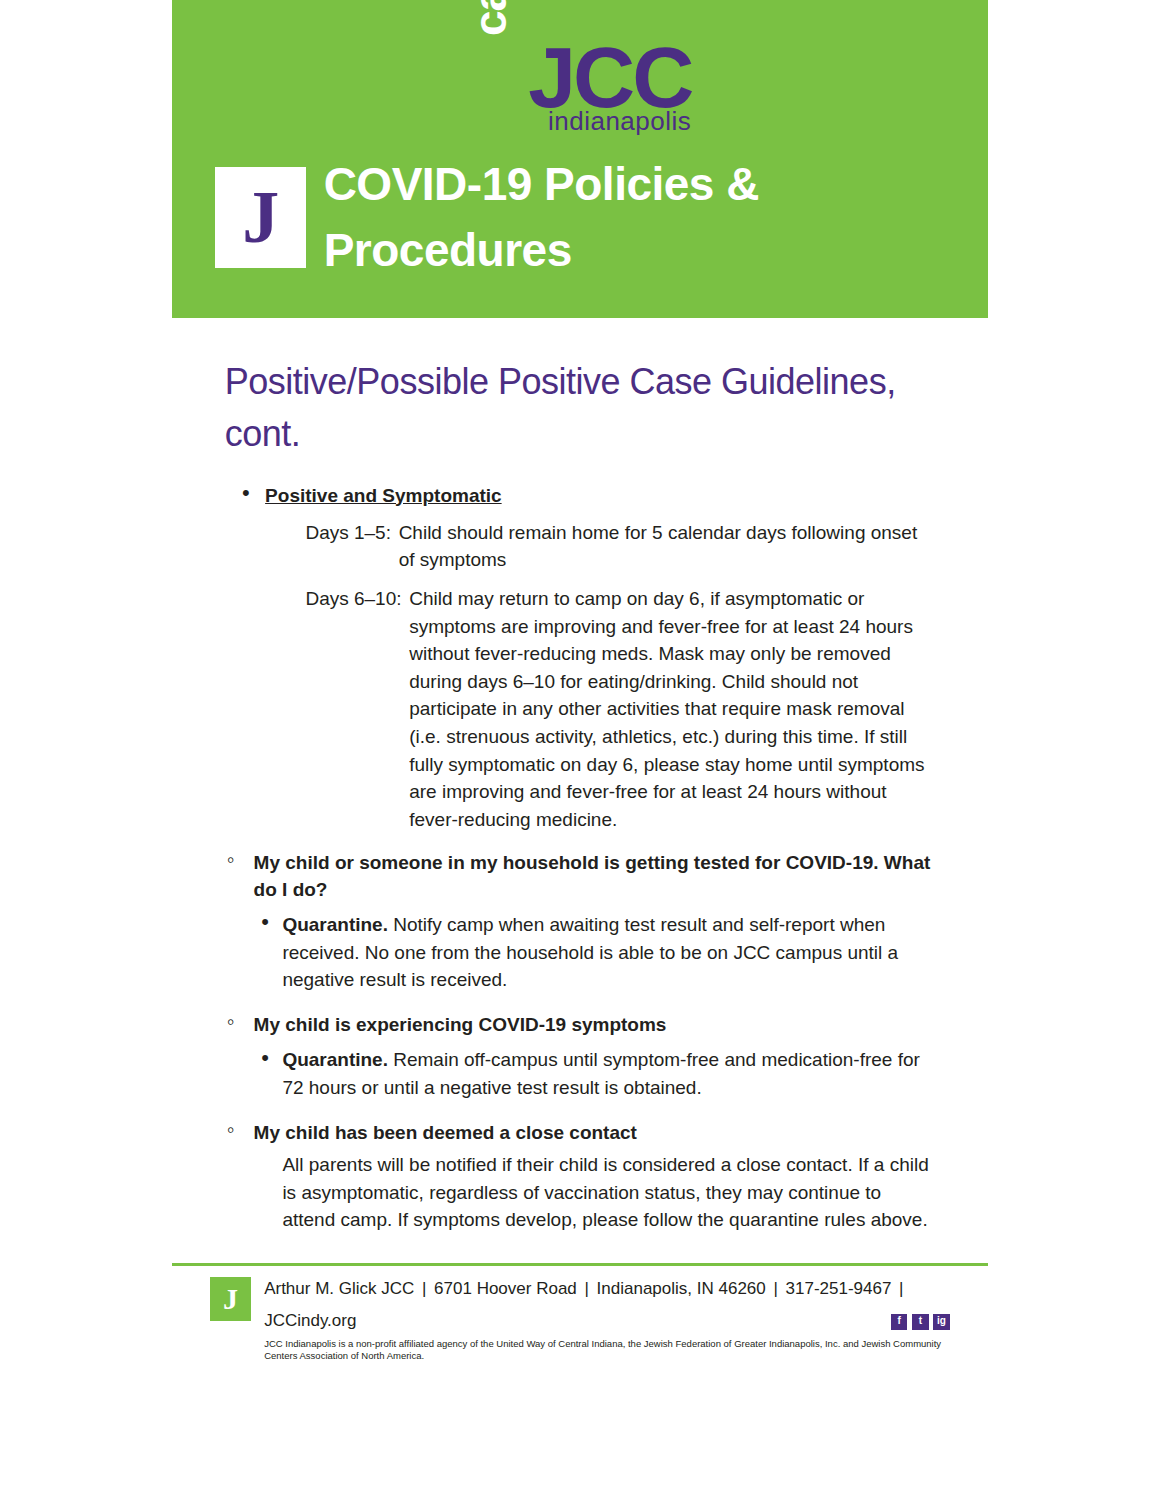camp JCC indianapolis
J
COVID-19 Policies & Procedures
Positive/Possible Positive Case Guidelines, cont.
Positive and Symptomatic
Days 1–5: Child should remain home for 5 calendar days following onset of symptoms
Days 6–10: Child may return to camp on day 6, if asymptomatic or symptoms are improving and fever-free for at least 24 hours without fever-reducing meds. Mask may only be removed during days 6–10 for eating/drinking. Child should not participate in any other activities that require mask removal (i.e. strenuous activity, athletics, etc.) during this time. If still fully symptomatic on day 6, please stay home until symptoms are improving and fever-free for at least 24 hours without fever-reducing medicine.
My child or someone in my household is getting tested for COVID-19. What do I do?
Quarantine. Notify camp when awaiting test result and self-report when received. No one from the household is able to be on JCC campus until a negative result is received.
My child is experiencing COVID-19 symptoms
Quarantine. Remain off-campus until symptom-free and medication-free for 72 hours or until a negative test result is obtained.
My child has been deemed a close contact
All parents will be notified if their child is considered a close contact. If a child is asymptomatic, regardless of vaccination status, they may continue to attend camp. If symptoms develop, please follow the quarantine rules above.
J
Arthur M. Glick JCC| 6701 Hoover Road| Indianapolis, IN 46260| 317-251-9467| JCCindy.org ftig
JCC Indianapolis is a non-profit affiliated agency of the United Way of Central Indiana, the Jewish Federation of Greater Indianapolis, Inc. and Jewish Community Centers Association of North America.